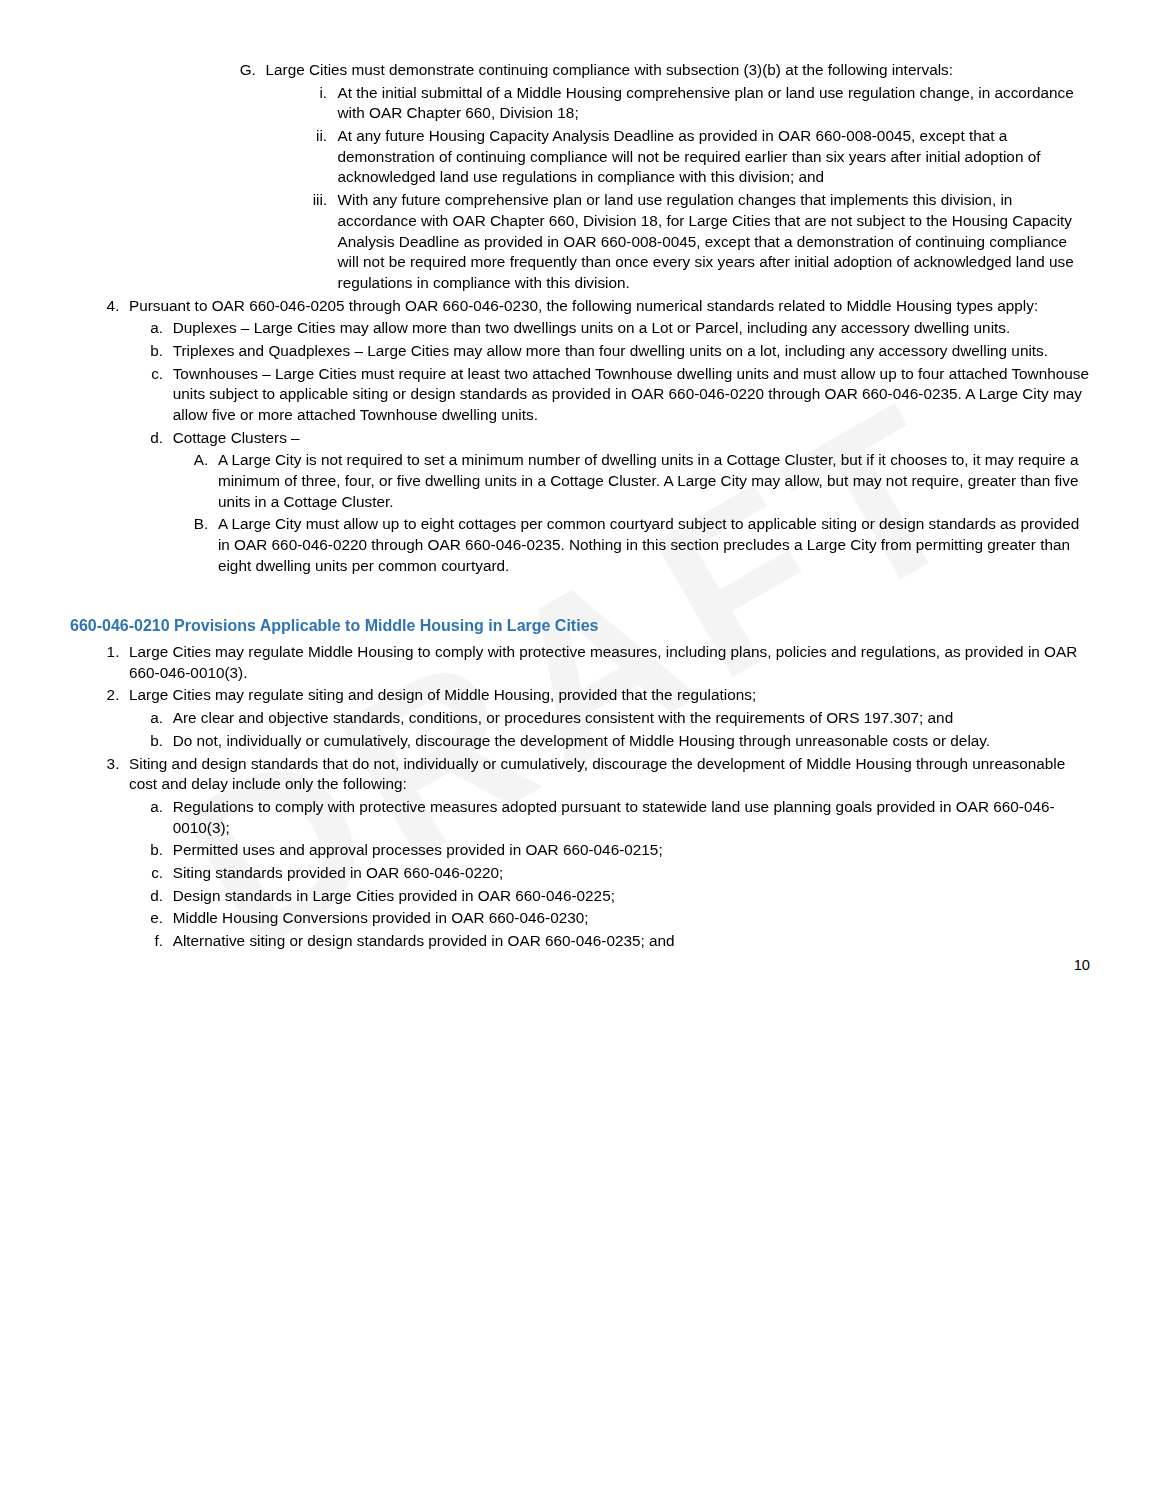Large Cities must demonstrate continuing compliance with subsection (3)(b) at the following intervals:
At the initial submittal of a Middle Housing comprehensive plan or land use regulation change, in accordance with OAR Chapter 660, Division 18;
At any future Housing Capacity Analysis Deadline as provided in OAR 660-008-0045, except that a demonstration of continuing compliance will not be required earlier than six years after initial adoption of acknowledged land use regulations in compliance with this division; and
With any future comprehensive plan or land use regulation changes that implements this division, in accordance with OAR Chapter 660, Division 18, for Large Cities that are not subject to the Housing Capacity Analysis Deadline as provided in OAR 660-008-0045, except that a demonstration of continuing compliance will not be required more frequently than once every six years after initial adoption of acknowledged land use regulations in compliance with this division.
Pursuant to OAR 660-046-0205 through OAR 660-046-0230, the following numerical standards related to Middle Housing types apply:
Duplexes – Large Cities may allow more than two dwellings units on a Lot or Parcel, including any accessory dwelling units.
Triplexes and Quadplexes – Large Cities may allow more than four dwelling units on a lot, including any accessory dwelling units.
Townhouses – Large Cities must require at least two attached Townhouse dwelling units and must allow up to four attached Townhouse units subject to applicable siting or design standards as provided in OAR 660-046-0220 through OAR 660-046-0235. A Large City may allow five or more attached Townhouse dwelling units.
Cottage Clusters –
A Large City is not required to set a minimum number of dwelling units in a Cottage Cluster, but if it chooses to, it may require a minimum of three, four, or five dwelling units in a Cottage Cluster. A Large City may allow, but may not require, greater than five units in a Cottage Cluster.
A Large City must allow up to eight cottages per common courtyard subject to applicable siting or design standards as provided in OAR 660-046-0220 through OAR 660-046-0235. Nothing in this section precludes a Large City from permitting greater than eight dwelling units per common courtyard.
660-046-0210 Provisions Applicable to Middle Housing in Large Cities
Large Cities may regulate Middle Housing to comply with protective measures, including plans, policies and regulations, as provided in OAR 660-046-0010(3).
Large Cities may regulate siting and design of Middle Housing, provided that the regulations;
Are clear and objective standards, conditions, or procedures consistent with the requirements of ORS 197.307; and
Do not, individually or cumulatively, discourage the development of Middle Housing through unreasonable costs or delay.
Siting and design standards that do not, individually or cumulatively, discourage the development of Middle Housing through unreasonable cost and delay include only the following:
Regulations to comply with protective measures adopted pursuant to statewide land use planning goals provided in OAR 660-046-0010(3);
Permitted uses and approval processes provided in OAR 660-046-0215;
Siting standards provided in OAR 660-046-0220;
Design standards in Large Cities provided in OAR 660-046-0225;
Middle Housing Conversions provided in OAR 660-046-0230;
Alternative siting or design standards provided in OAR 660-046-0235; and
10